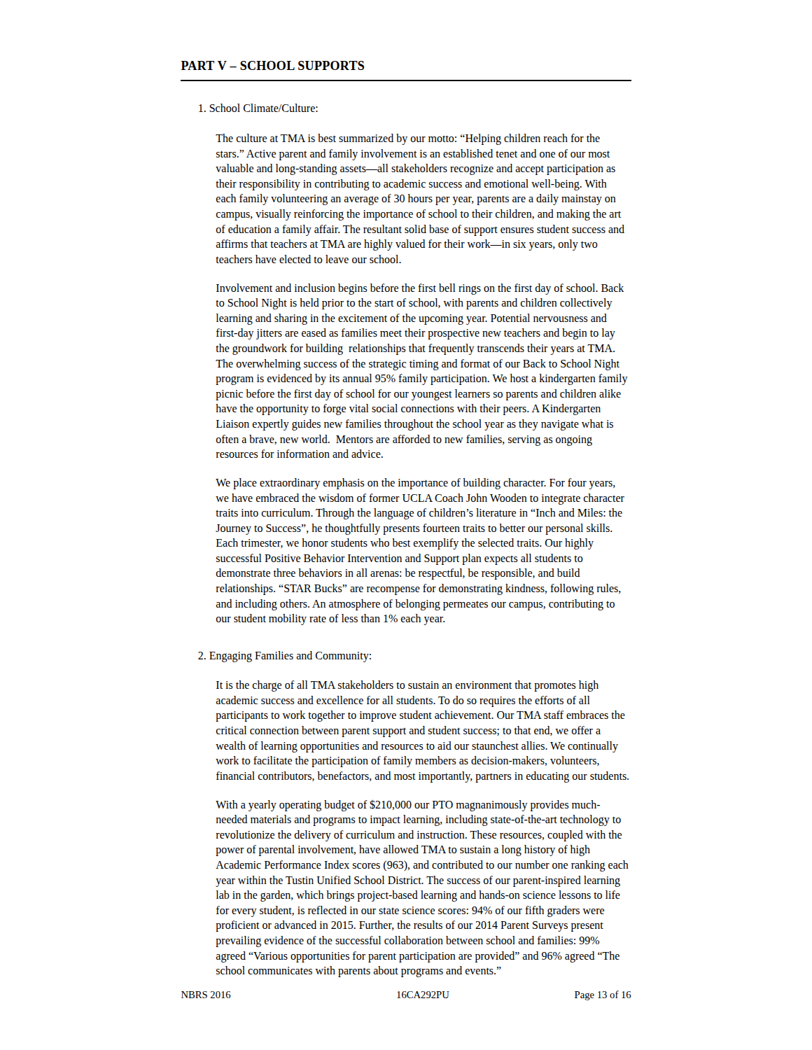PART V – SCHOOL SUPPORTS
School Climate/Culture:
The culture at TMA is best summarized by our motto: “Helping children reach for the stars.” Active parent and family involvement is an established tenet and one of our most valuable and long-standing assets—all stakeholders recognize and accept participation as their responsibility in contributing to academic success and emotional well-being. With each family volunteering an average of 30 hours per year, parents are a daily mainstay on campus, visually reinforcing the importance of school to their children, and making the art of education a family affair. The resultant solid base of support ensures student success and affirms that teachers at TMA are highly valued for their work—in six years, only two teachers have elected to leave our school.
Involvement and inclusion begins before the first bell rings on the first day of school. Back to School Night is held prior to the start of school, with parents and children collectively learning and sharing in the excitement of the upcoming year. Potential nervousness and first-day jitters are eased as families meet their prospective new teachers and begin to lay the groundwork for building relationships that frequently transcends their years at TMA. The overwhelming success of the strategic timing and format of our Back to School Night program is evidenced by its annual 95% family participation. We host a kindergarten family picnic before the first day of school for our youngest learners so parents and children alike have the opportunity to forge vital social connections with their peers. A Kindergarten Liaison expertly guides new families throughout the school year as they navigate what is often a brave, new world. Mentors are afforded to new families, serving as ongoing resources for information and advice.
We place extraordinary emphasis on the importance of building character. For four years, we have embraced the wisdom of former UCLA Coach John Wooden to integrate character traits into curriculum. Through the language of children’s literature in “Inch and Miles: the Journey to Success”, he thoughtfully presents fourteen traits to better our personal skills. Each trimester, we honor students who best exemplify the selected traits. Our highly successful Positive Behavior Intervention and Support plan expects all students to demonstrate three behaviors in all arenas: be respectful, be responsible, and build relationships. “STAR Bucks” are recompense for demonstrating kindness, following rules, and including others. An atmosphere of belonging permeates our campus, contributing to our student mobility rate of less than 1% each year.
Engaging Families and Community:
It is the charge of all TMA stakeholders to sustain an environment that promotes high academic success and excellence for all students. To do so requires the efforts of all participants to work together to improve student achievement. Our TMA staff embraces the critical connection between parent support and student success; to that end, we offer a wealth of learning opportunities and resources to aid our staunchest allies. We continually work to facilitate the participation of family members as decision-makers, volunteers, financial contributors, benefactors, and most importantly, partners in educating our students.
With a yearly operating budget of $210,000 our PTO magnanimously provides much-needed materials and programs to impact learning, including state-of-the-art technology to revolutionize the delivery of curriculum and instruction. These resources, coupled with the power of parental involvement, have allowed TMA to sustain a long history of high Academic Performance Index scores (963), and contributed to our number one ranking each year within the Tustin Unified School District. The success of our parent-inspired learning lab in the garden, which brings project-based learning and hands-on science lessons to life for every student, is reflected in our state science scores: 94% of our fifth graders were proficient or advanced in 2015. Further, the results of our 2014 Parent Surveys present prevailing evidence of the successful collaboration between school and families: 99% agreed “Various opportunities for parent participation are provided” and 96% agreed “The school communicates with parents about programs and events.”
NBRS 2016 16CA292PU Page 13 of 16